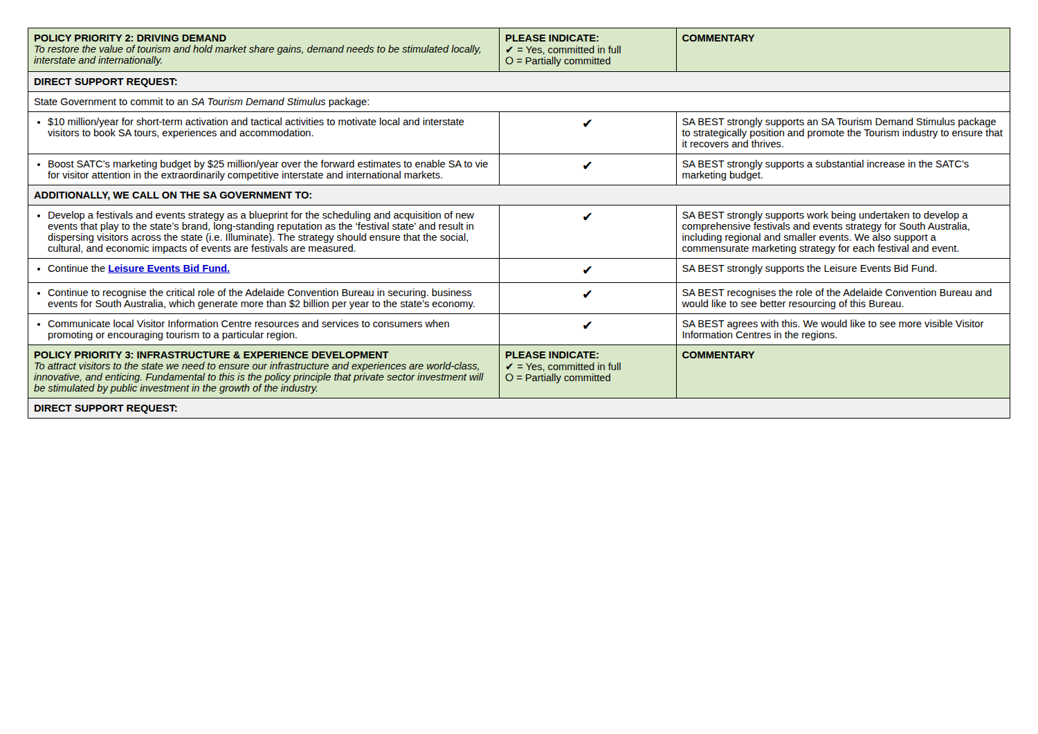| POLICY PRIORITY 2: DRIVING DEMAND To restore the value of tourism and hold market share gains, demand needs to be stimulated locally, interstate and internationally. | PLEASE INDICATE: ✔ = Yes, committed in full ⭘ = Partially committed | COMMENTARY |
| DIRECT SUPPORT REQUEST: |
| State Government to commit to an SA Tourism Demand Stimulus package: |
| $10 million/year for short-term activation and tactical activities to motivate local and interstate visitors to book SA tours, experiences and accommodation. | ✔ | SA BEST strongly supports an SA Tourism Demand Stimulus package to strategically position and promote the Tourism industry to ensure that it recovers and thrives. |
| Boost SATC’s marketing budget by $25 million/year over the forward estimates to enable SA to vie for visitor attention in the extraordinarily competitive interstate and international markets. | ✔ | SA BEST strongly supports a substantial increase in the SATC’s marketing budget. |
| ADDITIONALLY, WE CALL ON THE SA GOVERNMENT TO: |
| Develop a festivals and events strategy as a blueprint for the scheduling and acquisition of new events that play to the state’s brand, long-standing reputation as the ‘festival state’ and result in dispersing visitors across the state (i.e. Illuminate). The strategy should ensure that the social, cultural, and economic impacts of events are festivals are measured. | ✔ | SA BEST strongly supports work being undertaken to develop a comprehensive festivals and events strategy for South Australia, including regional and smaller events. We also support a commensurate marketing strategy for each festival and event. |
| Continue the Leisure Events Bid Fund. | ✔ | SA BEST strongly supports the Leisure Events Bid Fund. |
| Continue to recognise the critical role of the Adelaide Convention Bureau in securing. business events for South Australia, which generate more than $2 billion per year to the state’s economy. | ✔ | SA BEST recognises the role of the Adelaide Convention Bureau and would like to see better resourcing of this Bureau. |
| Communicate local Visitor Information Centre resources and services to consumers when promoting or encouraging tourism to a particular region. | ✔ | SA BEST agrees with this. We would like to see more visible Visitor Information Centres in the regions. |
| POLICY PRIORITY 3: INFRASTRUCTURE & EXPERIENCE DEVELOPMENT To attract visitors to the state we need to ensure our infrastructure and experiences are world-class, innovative, and enticing. Fundamental to this is the policy principle that private sector investment will be stimulated by public investment in the growth of the industry. | PLEASE INDICATE: ✔ = Yes, committed in full ⭘ = Partially committed | COMMENTARY |
| DIRECT SUPPORT REQUEST: |